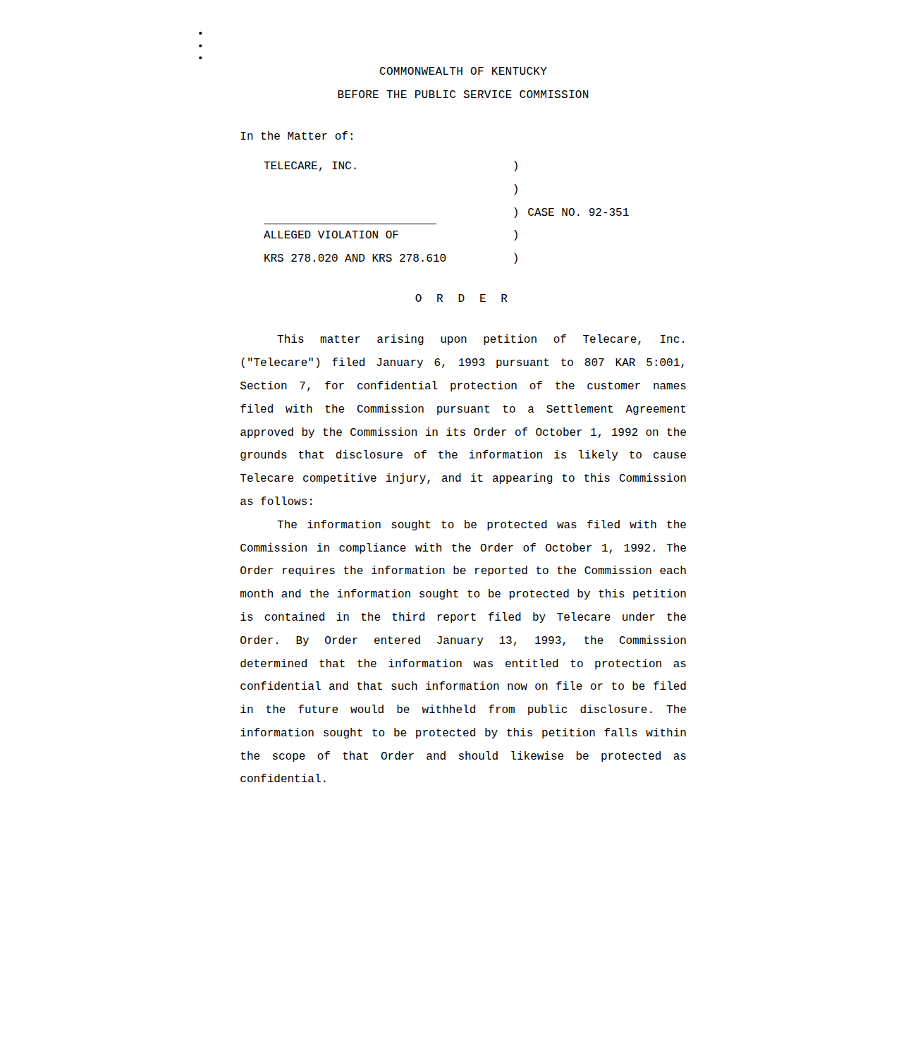• • •
COMMONWEALTH OF KENTUCKY
BEFORE THE PUBLIC SERVICE COMMISSION
In the Matter of:
| TELECARE, INC. | ) | |
| | ) | |
| | ) | CASE NO. 92-351 |
| ALLEGED VIOLATION OF | ) | |
| KRS 278.020 AND KRS 278.610 | ) | |
O R D E R
This matter arising upon petition of Telecare, Inc. ("Telecare") filed January 6, 1993 pursuant to 807 KAR 5:001, Section 7, for confidential protection of the customer names filed with the Commission pursuant to a Settlement Agreement approved by the Commission in its Order of October 1, 1992 on the grounds that disclosure of the information is likely to cause Telecare competitive injury, and it appearing to this Commission as follows:
The information sought to be protected was filed with the Commission in compliance with the Order of October 1, 1992. The Order requires the information be reported to the Commission each month and the information sought to be protected by this petition is contained in the third report filed by Telecare under the Order. By Order entered January 13, 1993, the Commission determined that the information was entitled to protection as confidential and that such information now on file or to be filed in the future would be withheld from public disclosure. The information sought to be protected by this petition falls within the scope of that Order and should likewise be protected as confidential.